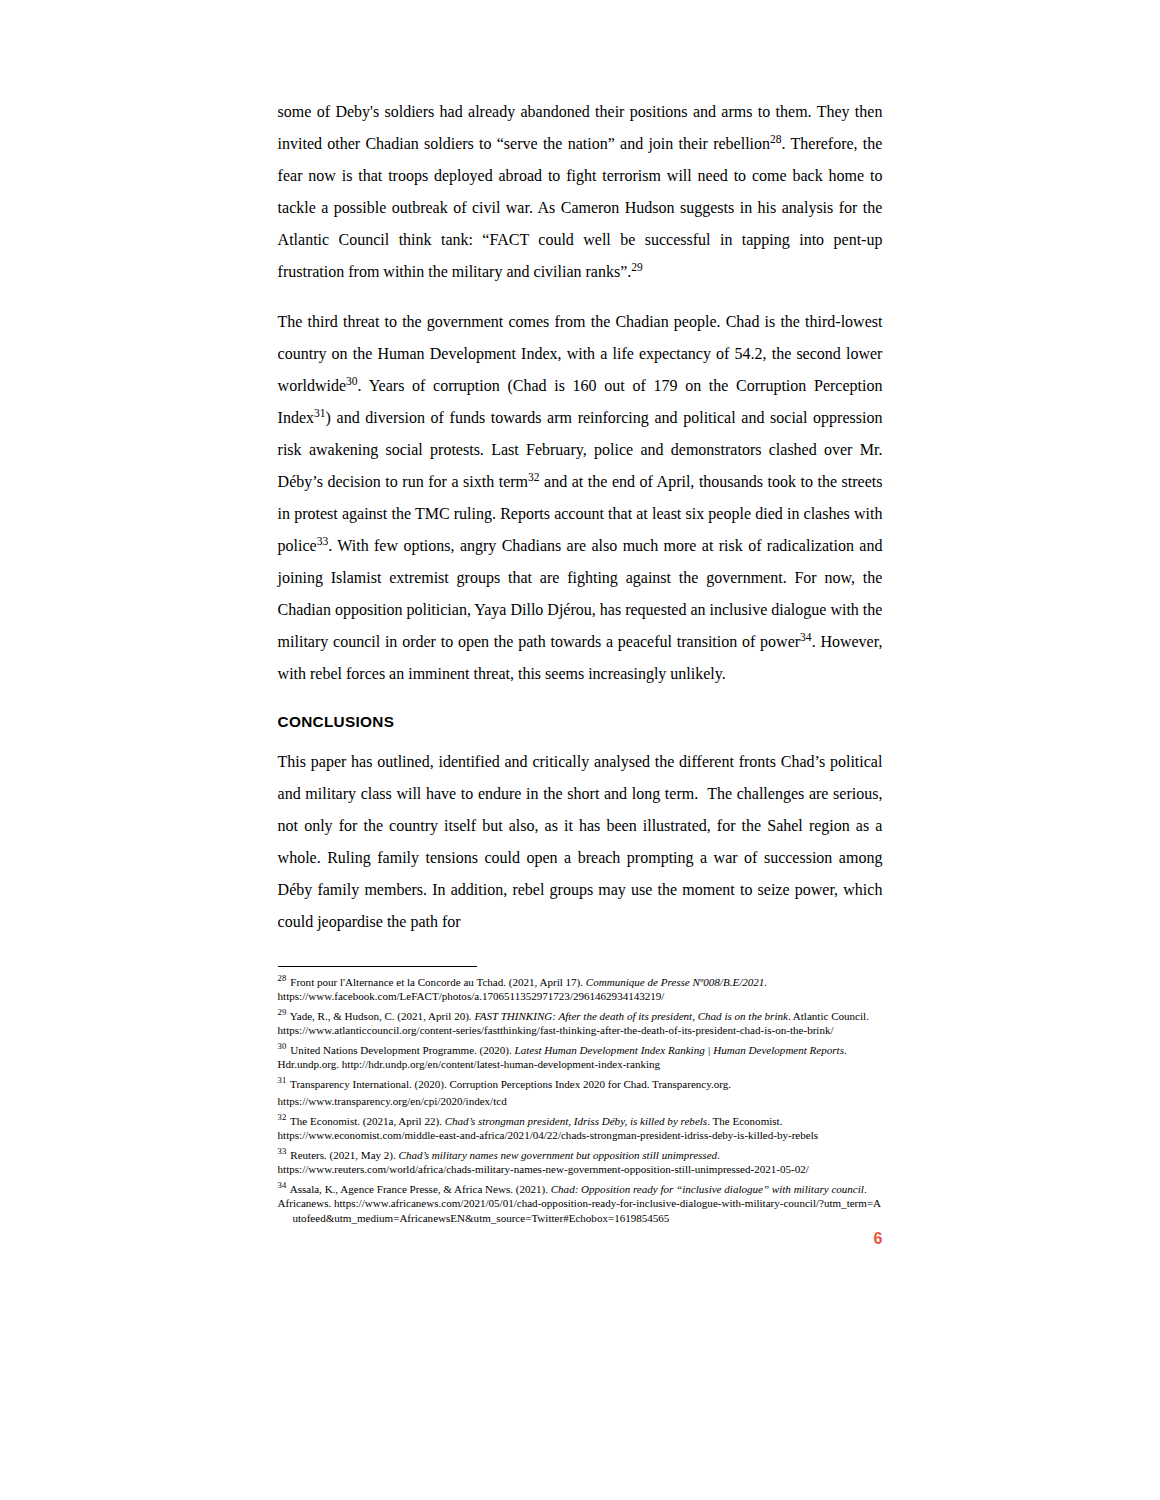some of Deby's soldiers had already abandoned their positions and arms to them. They then invited other Chadian soldiers to “serve the nation” and join their rebellion28. Therefore, the fear now is that troops deployed abroad to fight terrorism will need to come back home to tackle a possible outbreak of civil war. As Cameron Hudson suggests in his analysis for the Atlantic Council think tank: “FACT could well be successful in tapping into pent-up frustration from within the military and civilian ranks”.29
The third threat to the government comes from the Chadian people. Chad is the third-lowest country on the Human Development Index, with a life expectancy of 54.2, the second lower worldwide30. Years of corruption (Chad is 160 out of 179 on the Corruption Perception Index31) and diversion of funds towards arm reinforcing and political and social oppression risk awakening social protests. Last February, police and demonstrators clashed over Mr. Déby’s decision to run for a sixth term32 and at the end of April, thousands took to the streets in protest against the TMC ruling. Reports account that at least six people died in clashes with police33. With few options, angry Chadians are also much more at risk of radicalization and joining Islamist extremist groups that are fighting against the government. For now, the Chadian opposition politician, Yaya Dillo Djérou, has requested an inclusive dialogue with the military council in order to open the path towards a peaceful transition of power34. However, with rebel forces an imminent threat, this seems increasingly unlikely.
CONCLUSIONS
This paper has outlined, identified and critically analysed the different fronts Chad’s political and military class will have to endure in the short and long term. The challenges are serious, not only for the country itself but also, as it has been illustrated, for the Sahel region as a whole. Ruling family tensions could open a breach prompting a war of succession among Déby family members. In addition, rebel groups may use the moment to seize power, which could jeopardise the path for
28 Front pour l'Alternance et la Concorde au Tchad. (2021, April 17). Communique de Presse Nº008/B.E/2021.
https://www.facebook.com/LeFACT/photos/a.1706511352971723/2961462934143219/
29 Yade, R., & Hudson, C. (2021, April 20). FAST THINKING: After the death of its president, Chad is on the brink. Atlantic Council.
https://www.atlanticcouncil.org/content-series/fastthinking/fast-thinking-after-the-death-of-its-president-chad-is-on-the-brink/
30 United Nations Development Programme. (2020). Latest Human Development Index Ranking | Human Development Reports.
Hdr.undp.org. http://hdr.undp.org/en/content/latest-human-development-index-ranking
31 Transparency International. (2020). Corruption Perceptions Index 2020 for Chad. Transparency.org.
https://www.transparency.org/en/cpi/2020/index/tcd
32 The Economist. (2021a, April 22). Chad’s strongman president, Idriss Déby, is killed by rebels. The Economist.
https://www.economist.com/middle-east-and-africa/2021/04/22/chads-strongman-president-idriss-deby-is-killed-by-rebels
33 Reuters. (2021, May 2). Chad’s military names new government but opposition still unimpressed.
https://www.reuters.com/world/africa/chads-military-names-new-government-opposition-still-unimpressed-2021-05-02/
34 Assala, K., Agence France Presse, & Africa News. (2021). Chad: Opposition ready for “inclusive dialogue” with military council.
Africanews. https://www.africanews.com/2021/05/01/chad-opposition-ready-for-inclusive-dialogue-with-military-council/?utm_term=Autofeed&utm_medium=AfricanewsEN&utm_source=Twitter#Echobox=1619854565
6